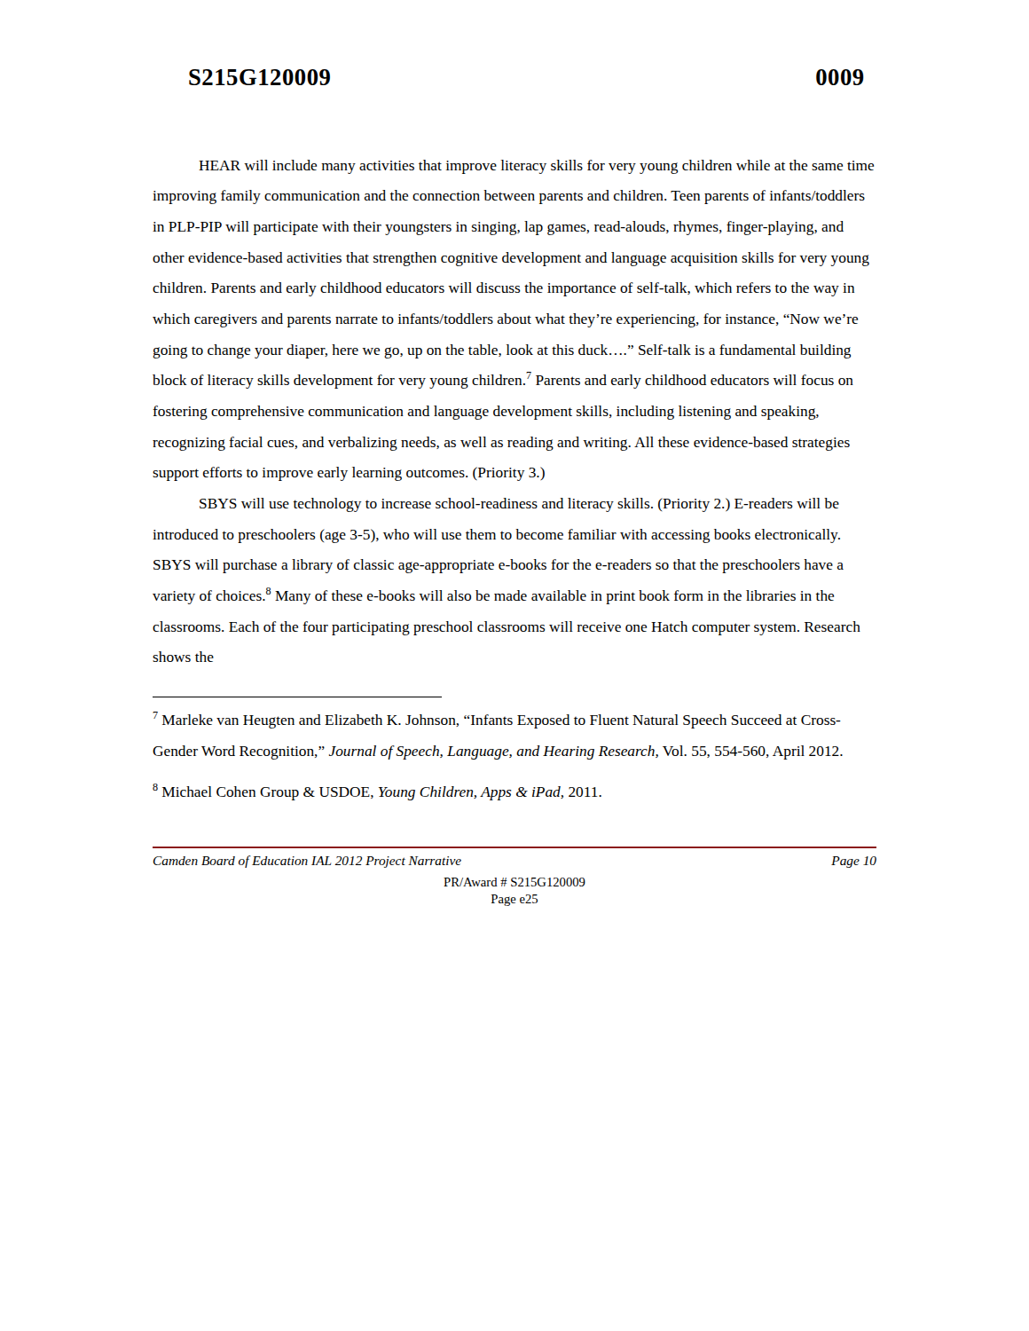S215G120009 0009
HEAR will include many activities that improve literacy skills for very young children while at the same time improving family communication and the connection between parents and children. Teen parents of infants/toddlers in PLP-PIP will participate with their youngsters in singing, lap games, read-alouds, rhymes, finger-playing, and other evidence-based activities that strengthen cognitive development and language acquisition skills for very young children. Parents and early childhood educators will discuss the importance of self-talk, which refers to the way in which caregivers and parents narrate to infants/toddlers about what they’re experiencing, for instance, “Now we’re going to change your diaper, here we go, up on the table, look at this duck….” Self-talk is a fundamental building block of literacy skills development for very young children.7 Parents and early childhood educators will focus on fostering comprehensive communication and language development skills, including listening and speaking, recognizing facial cues, and verbalizing needs, as well as reading and writing. All these evidence-based strategies support efforts to improve early learning outcomes. (Priority 3.)
SBYS will use technology to increase school-readiness and literacy skills. (Priority 2.) E-readers will be introduced to preschoolers (age 3-5), who will use them to become familiar with accessing books electronically. SBYS will purchase a library of classic age-appropriate e-books for the e-readers so that the preschoolers have a variety of choices.8 Many of these e-books will also be made available in print book form in the libraries in the classrooms. Each of the four participating preschool classrooms will receive one Hatch computer system. Research shows the
7 Marleke van Heugten and Elizabeth K. Johnson, “Infants Exposed to Fluent Natural Speech Succeed at Cross-Gender Word Recognition,” Journal of Speech, Language, and Hearing Research, Vol. 55, 554-560, April 2012.
8 Michael Cohen Group & USDOE, Young Children, Apps & iPad, 2011.
Camden Board of Education IAL 2012 Project Narrative Page 10
PR/Award # S215G120009
Page e25